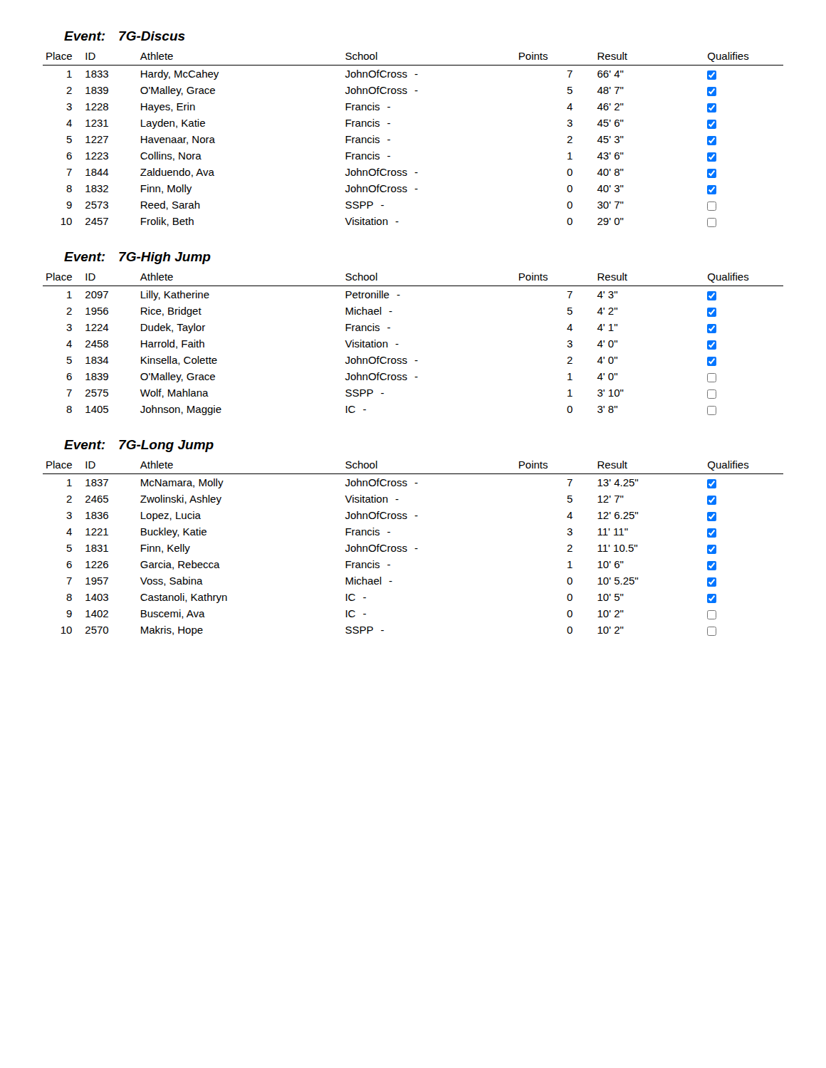Event: 7G-Discus
| Place | ID | Athlete | School | Points | Result | Qualifies |
| --- | --- | --- | --- | --- | --- | --- |
| 1 | 1833 | Hardy, McCahey | JohnOfCross - | 7 | 66' 4" | |
| 2 | 1839 | O'Malley, Grace | JohnOfCross - | 5 | 48' 7" | |
| 3 | 1228 | Hayes, Erin | Francis - | 4 | 46' 2" | |
| 4 | 1231 | Layden, Katie | Francis - | 3 | 45' 6" | |
| 5 | 1227 | Havenaar, Nora | Francis - | 2 | 45' 3" | |
| 6 | 1223 | Collins, Nora | Francis - | 1 | 43' 6" | |
| 7 | 1844 | Zalduendo, Ava | JohnOfCross - | 0 | 40' 8" | |
| 8 | 1832 | Finn, Molly | JohnOfCross - | 0 | 40' 3" | |
| 9 | 2573 | Reed, Sarah | SSPP - | 0 | 30' 7" | |
| 10 | 2457 | Frolik, Beth | Visitation - | 0 | 29' 0" | |
Event: 7G-High Jump
| Place | ID | Athlete | School | Points | Result | Qualifies |
| --- | --- | --- | --- | --- | --- | --- |
| 1 | 2097 | Lilly, Katherine | Petronille - | 7 | 4' 3" | |
| 2 | 1956 | Rice, Bridget | Michael - | 5 | 4' 2" | |
| 3 | 1224 | Dudek, Taylor | Francis - | 4 | 4' 1" | |
| 4 | 2458 | Harrold, Faith | Visitation - | 3 | 4' 0" | |
| 5 | 1834 | Kinsella, Colette | JohnOfCross - | 2 | 4' 0" | |
| 6 | 1839 | O'Malley, Grace | JohnOfCross - | 1 | 4' 0" | |
| 7 | 2575 | Wolf, Mahlana | SSPP - | 1 | 3' 10" | |
| 8 | 1405 | Johnson, Maggie | IC - | 0 | 3' 8" | |
Event: 7G-Long Jump
| Place | ID | Athlete | School | Points | Result | Qualifies |
| --- | --- | --- | --- | --- | --- | --- |
| 1 | 1837 | McNamara, Molly | JohnOfCross - | 7 | 13' 4.25" | |
| 2 | 2465 | Zwolinski, Ashley | Visitation - | 5 | 12' 7" | |
| 3 | 1836 | Lopez, Lucia | JohnOfCross - | 4 | 12' 6.25" | |
| 4 | 1221 | Buckley, Katie | Francis - | 3 | 11' 11" | |
| 5 | 1831 | Finn, Kelly | JohnOfCross - | 2 | 11' 10.5" | |
| 6 | 1226 | Garcia, Rebecca | Francis - | 1 | 10' 6" | |
| 7 | 1957 | Voss, Sabina | Michael - | 0 | 10' 5.25" | |
| 8 | 1403 | Castanoli, Kathryn | IC - | 0 | 10' 5" | |
| 9 | 1402 | Buscemi, Ava | IC - | 0 | 10' 2" | |
| 10 | 2570 | Makris, Hope | SSPP - | 0 | 10' 2" | |